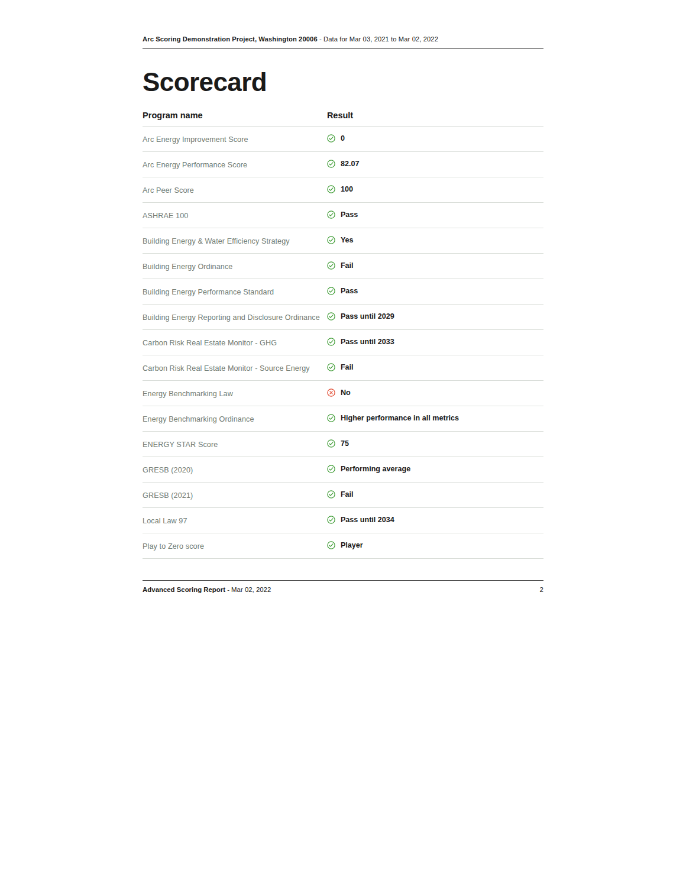Arc Scoring Demonstration Project, Washington 20006 - Data for Mar 03, 2021 to Mar 02, 2022
Scorecard
| Program name | Result |
| --- | --- |
| Arc Energy Improvement Score | 0 |
| Arc Energy Performance Score | 82.07 |
| Arc Peer Score | 100 |
| ASHRAE 100 | Pass |
| Building Energy & Water Efficiency Strategy | Yes |
| Building Energy Ordinance | Fail |
| Building Energy Performance Standard | Pass |
| Building Energy Reporting and Disclosure Ordinance | Pass until 2029 |
| Carbon Risk Real Estate Monitor - GHG | Pass until 2033 |
| Carbon Risk Real Estate Monitor - Source Energy | Fail |
| Energy Benchmarking Law | No |
| Energy Benchmarking Ordinance | Higher performance in all metrics |
| ENERGY STAR Score | 75 |
| GRESB (2020) | Performing average |
| GRESB (2021) | Fail |
| Local Law 97 | Pass until 2034 |
| Play to Zero score | Player |
Advanced Scoring Report - Mar 02, 2022
2